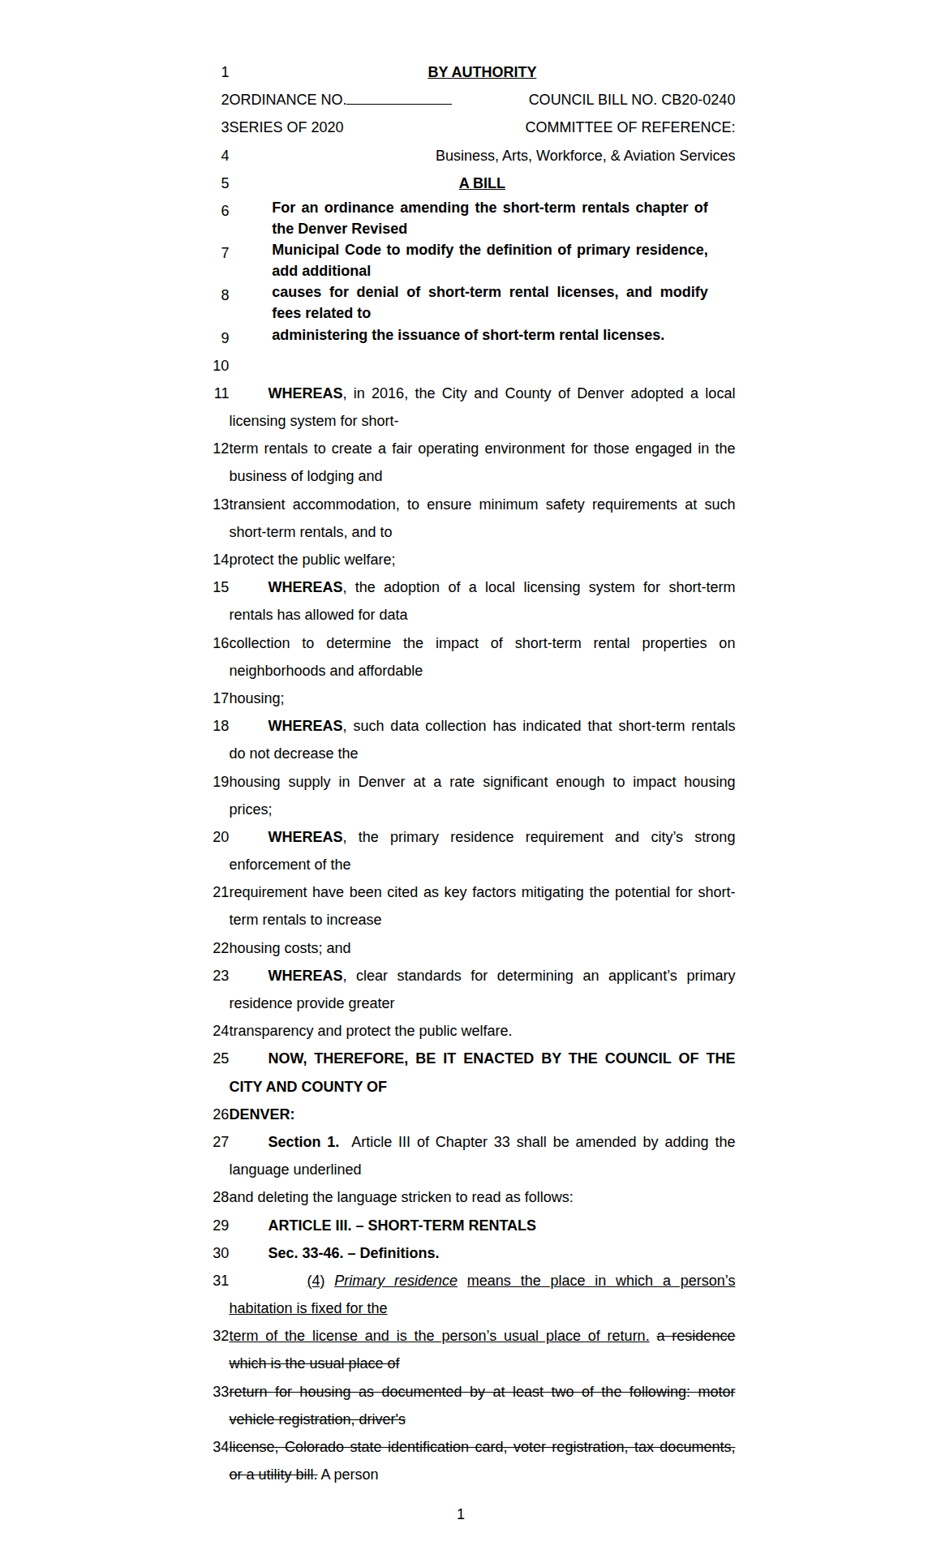| 1 | BY AUTHORITY |
| 2 | ORDINANCE NO. COUNCIL BILL NO. CB20-0240 |
| 3 | SERIES OF 2020 COMMITTEE OF REFERENCE: |
| 4 | Business, Arts, Workforce, & Aviation Services |
| 5 | A BILL |
| 6 | For an ordinance amending the short-term rentals chapter of the Denver Revised |
| 7 | Municipal Code to modify the definition of primary residence, add additional |
| 8 | causes for denial of short-term rental licenses, and modify fees related to |
| 9 | administering the issuance of short-term rental licenses. |
| 10 | |
| 11 | WHEREAS , in 2016, the City and County of Denver adopted a local licensing system for short- |
| 12 | term rentals to create a fair operating environment for those engaged in the business of lodging and |
| 13 | transient accommodation, to ensure minimum safety requirements at such short-term rentals, and to |
| 14 | protect the public welfare; |
| 15 | WHEREAS , the adoption of a local licensing system for short-term rentals has allowed for data |
| 16 | collection to determine the impact of short-term rental properties on neighborhoods and affordable |
| 17 | housing; |
| 18 | WHEREAS , such data collection has indicated that short-term rentals do not decrease the |
| 19 | housing supply in Denver at a rate significant enough to impact housing prices; |
| 20 | WHEREAS , the primary residence requirement and city’s strong enforcement of the |
| 21 | requirement have been cited as key factors mitigating the potential for short-term rentals to increase |
| 22 | housing costs; and |
| 23 | WHEREAS , clear standards for determining an applicant’s primary residence provide greater |
| 24 | transparency and protect the public welfare. |
| 25 | NOW, THEREFORE, BE IT ENACTED BY THE COUNCIL OF THE CITY AND COUNTY OF |
| 26 | DENVER: |
| 27 | Section 1. Article III of Chapter 33 shall be amended by adding the language underlined |
| 28 | and deleting the language stricken to read as follows: |
| 29 | ARTICLE III. – SHORT-TERM RENTALS |
| 30 | Sec. 33-46. – Definitions. |
| 31 | (4) Primary residence means the place in which a person’s habitation is fixed for the |
| 32 | term of the license and is the person’s usual place of return. a residence which is the usual place of |
| 33 | return for housing as documented by at least two of the following: motor vehicle registration, driver's |
| 34 | license, Colorado state identification card, voter registration, tax documents, or a utility bill. A person |
1